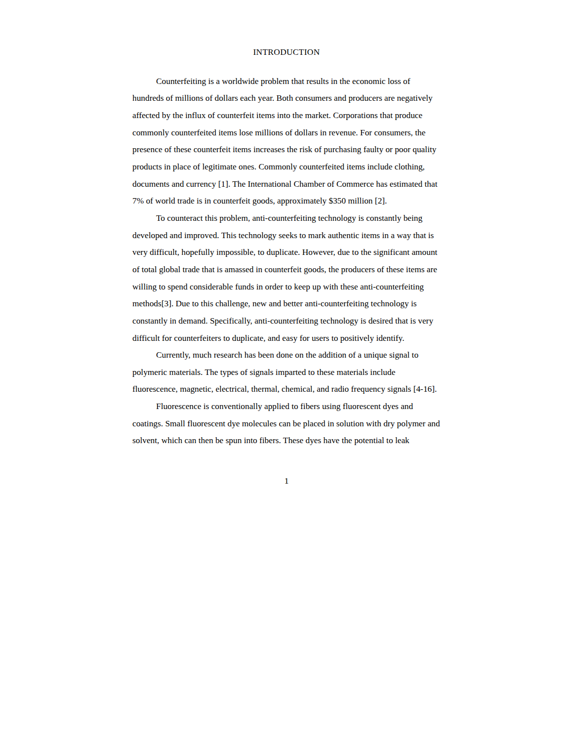INTRODUCTION
Counterfeiting is a worldwide problem that results in the economic loss of hundreds of millions of dollars each year. Both consumers and producers are negatively affected by the influx of counterfeit items into the market. Corporations that produce commonly counterfeited items lose millions of dollars in revenue. For consumers, the presence of these counterfeit items increases the risk of purchasing faulty or poor quality products in place of legitimate ones. Commonly counterfeited items include clothing, documents and currency [1]. The International Chamber of Commerce has estimated that 7% of world trade is in counterfeit goods, approximately $350 million [2].
To counteract this problem, anti-counterfeiting technology is constantly being developed and improved. This technology seeks to mark authentic items in a way that is very difficult, hopefully impossible, to duplicate. However, due to the significant amount of total global trade that is amassed in counterfeit goods, the producers of these items are willing to spend considerable funds in order to keep up with these anti-counterfeiting methods[3]. Due to this challenge, new and better anti-counterfeiting technology is constantly in demand. Specifically, anti-counterfeiting technology is desired that is very difficult for counterfeiters to duplicate, and easy for users to positively identify.
Currently, much research has been done on the addition of a unique signal to polymeric materials. The types of signals imparted to these materials include fluorescence, magnetic, electrical, thermal, chemical, and radio frequency signals [4-16].
Fluorescence is conventionally applied to fibers using fluorescent dyes and coatings. Small fluorescent dye molecules can be placed in solution with dry polymer and solvent, which can then be spun into fibers. These dyes have the potential to leak
1